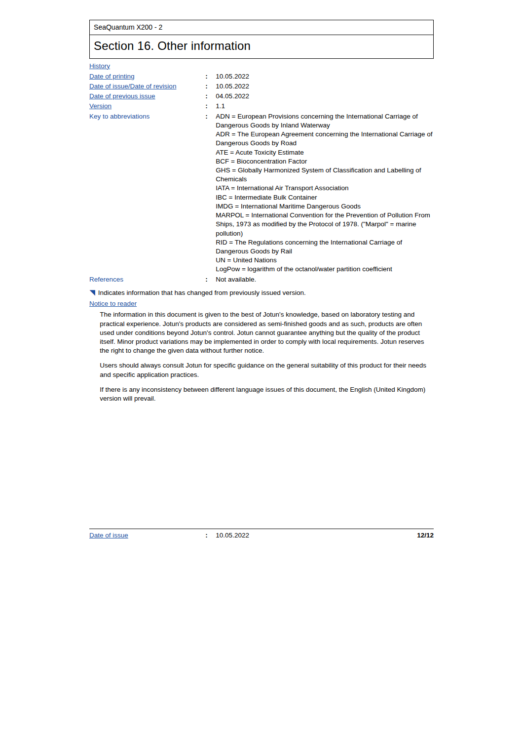SeaQuantum X200 - 2
Section 16. Other information
History
| Date of printing | : | 10.05.2022 |
| Date of issue/Date of revision | : | 10.05.2022 |
| Date of previous issue | : | 04.05.2022 |
| Version | : | 1.1 |
| Key to abbreviations | : | ADN = European Provisions concerning the International Carriage of Dangerous Goods by Inland Waterway ADR = The European Agreement concerning the International Carriage of Dangerous Goods by Road ATE = Acute Toxicity Estimate BCF = Bioconcentration Factor GHS = Globally Harmonized System of Classification and Labelling of Chemicals IATA = International Air Transport Association IBC = Intermediate Bulk Container IMDG = International Maritime Dangerous Goods MARPOL = International Convention for the Prevention of Pollution From Ships, 1973 as modified by the Protocol of 1978. ("Marpol" = marine pollution) RID = The Regulations concerning the International Carriage of Dangerous Goods by Rail UN = United Nations LogPow = logarithm of the octanol/water partition coefficient |
| References | : | Not available. |
◤ Indicates information that has changed from previously issued version.
Notice to reader
The information in this document is given to the best of Jotun's knowledge, based on laboratory testing and practical experience. Jotun's products are considered as semi-finished goods and as such, products are often used under conditions beyond Jotun's control. Jotun cannot guarantee anything but the quality of the product itself. Minor product variations may be implemented in order to comply with local requirements. Jotun reserves the right to change the given data without further notice.
Users should always consult Jotun for specific guidance on the general suitability of this product for their needs and specific application practices.
If there is any inconsistency between different language issues of this document, the English (United Kingdom) version will prevail.
Date of issue
:
10.05.2022
12/12